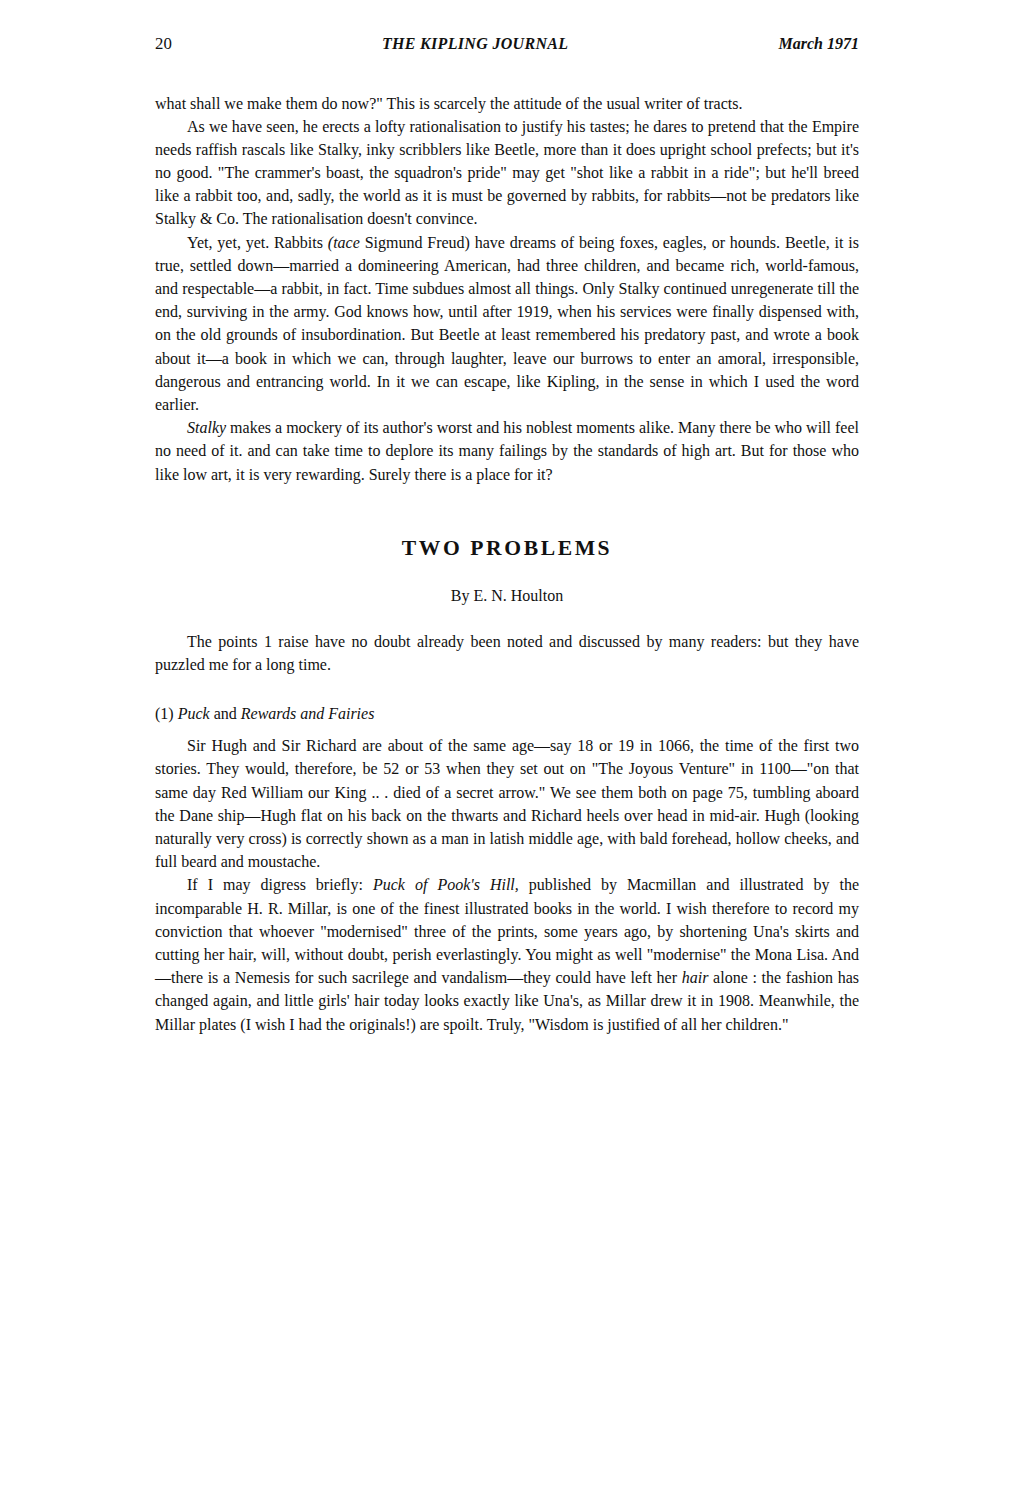20 THE KIPLING JOURNAL March 1971
what shall we make them do now?" This is scarcely the attitude of the usual writer of tracts.
As we have seen, he erects a lofty rationalisation to justify his tastes; he dares to pretend that the Empire needs raffish rascals like Stalky, inky scribblers like Beetle, more than it does upright school prefects; but it's no good. "The crammer's boast, the squadron's pride" may get "shot like a rabbit in a ride"; but he'll breed like a rabbit too, and, sadly, the world as it is must be governed by rabbits, for rabbits—not be predators like Stalky & Co. The rationalisation doesn't convince.
Yet, yet, yet. Rabbits (tace Sigmund Freud) have dreams of being foxes, eagles, or hounds. Beetle, it is true, settled down—married a domineering American, had three children, and became rich, world-famous, and respectable—a rabbit, in fact. Time subdues almost all things. Only Stalky continued unregenerate till the end, surviving in the army. God knows how, until after 1919, when his services were finally dispensed with, on the old grounds of insubordination. But Beetle at least remembered his predatory past, and wrote a book about it—a book in which we can, through laughter, leave our burrows to enter an amoral, irresponsible, dangerous and entrancing world. In it we can escape, like Kipling, in the sense in which I used the word earlier.
Stalky makes a mockery of its author's worst and his noblest moments alike. Many there be who will feel no need of it. and can take time to deplore its many failings by the standards of high art. But for those who like low art, it is very rewarding. Surely there is a place for it?
TWO PROBLEMS
By E. N. Houlton
The points 1 raise have no doubt already been noted and discussed by many readers: but they have puzzled me for a long time.
(1) Puck and Rewards and Fairies
Sir Hugh and Sir Richard are about of the same age—say 18 or 19 in 1066, the time of the first two stories. They would, therefore, be 52 or 53 when they set out on "The Joyous Venture" in 1100—"on that same day Red William our King .. . died of a secret arrow." We see them both on page 75, tumbling aboard the Dane ship—Hugh flat on his back on the thwarts and Richard heels over head in mid-air. Hugh (looking naturally very cross) is correctly shown as a man in latish middle age, with bald forehead, hollow cheeks, and full beard and moustache.
If I may digress briefly: Puck of Pook's Hill, published by Macmillan and illustrated by the incomparable H. R. Millar, is one of the finest illustrated books in the world. I wish therefore to record my conviction that whoever "modernised" three of the prints, some years ago, by shortening Una's skirts and cutting her hair, will, without doubt, perish everlastingly. You might as well "modernise" the Mona Lisa. And —there is a Nemesis for such sacrilege and vandalism—they could have left her hair alone : the fashion has changed again, and little girls' hair today looks exactly like Una's, as Millar drew it in 1908. Meanwhile, the Millar plates (I wish I had the originals!) are spoilt. Truly, "Wisdom is justified of all her children."